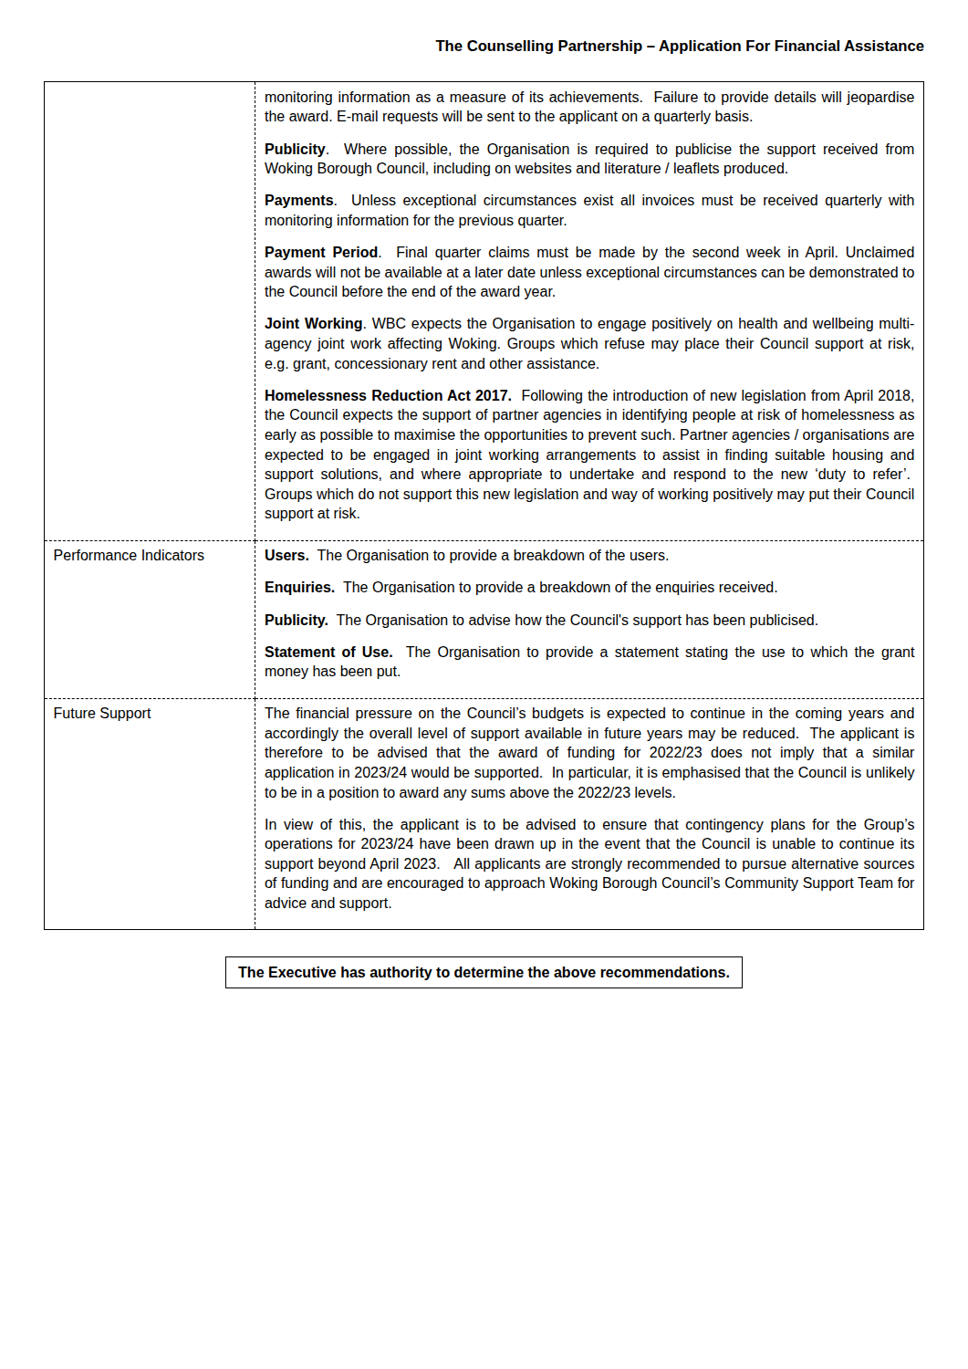The Counselling Partnership – Application For Financial Assistance
| | monitoring information as a measure of its achievements. Failure to provide details will jeopardise the award. E-mail requests will be sent to the applicant on a quarterly basis. Publicity . Where possible, the Organisation is required to publicise the support received from Woking Borough Council, including on websites and literature / leaflets produced. Payments . Unless exceptional circumstances exist all invoices must be received quarterly with monitoring information for the previous quarter. Payment Period . Final quarter claims must be made by the second week in April. Unclaimed awards will not be available at a later date unless exceptional circumstances can be demonstrated to the Council before the end of the award year. Joint Working . WBC expects the Organisation to engage positively on health and wellbeing multi-agency joint work affecting Woking. Groups which refuse may place their Council support at risk, e.g. grant, concessionary rent and other assistance. Homelessness Reduction Act 2017. Following the introduction of new legislation from April 2018, the Council expects the support of partner agencies in identifying people at risk of homelessness as early as possible to maximise the opportunities to prevent such. Partner agencies / organisations are expected to be engaged in joint working arrangements to assist in finding suitable housing and support solutions, and where appropriate to undertake and respond to the new ‘duty to refer’. Groups which do not support this new legislation and way of working positively may put their Council support at risk. |
| Performance Indicators | Users. The Organisation to provide a breakdown of the users. Enquiries. The Organisation to provide a breakdown of the enquiries received. Publicity. The Organisation to advise how the Council's support has been publicised. Statement of Use. The Organisation to provide a statement stating the use to which the grant money has been put. |
| Future Support | The financial pressure on the Council’s budgets is expected to continue in the coming years and accordingly the overall level of support available in future years may be reduced. The applicant is therefore to be advised that the award of funding for 2022/23 does not imply that a similar application in 2023/24 would be supported. In particular, it is emphasised that the Council is unlikely to be in a position to award any sums above the 2022/23 levels. In view of this, the applicant is to be advised to ensure that contingency plans for the Group’s operations for 2023/24 have been drawn up in the event that the Council is unable to continue its support beyond April 2023. All applicants are strongly recommended to pursue alternative sources of funding and are encouraged to approach Woking Borough Council’s Community Support Team for advice and support. |
The Executive has authority to determine the above recommendations.